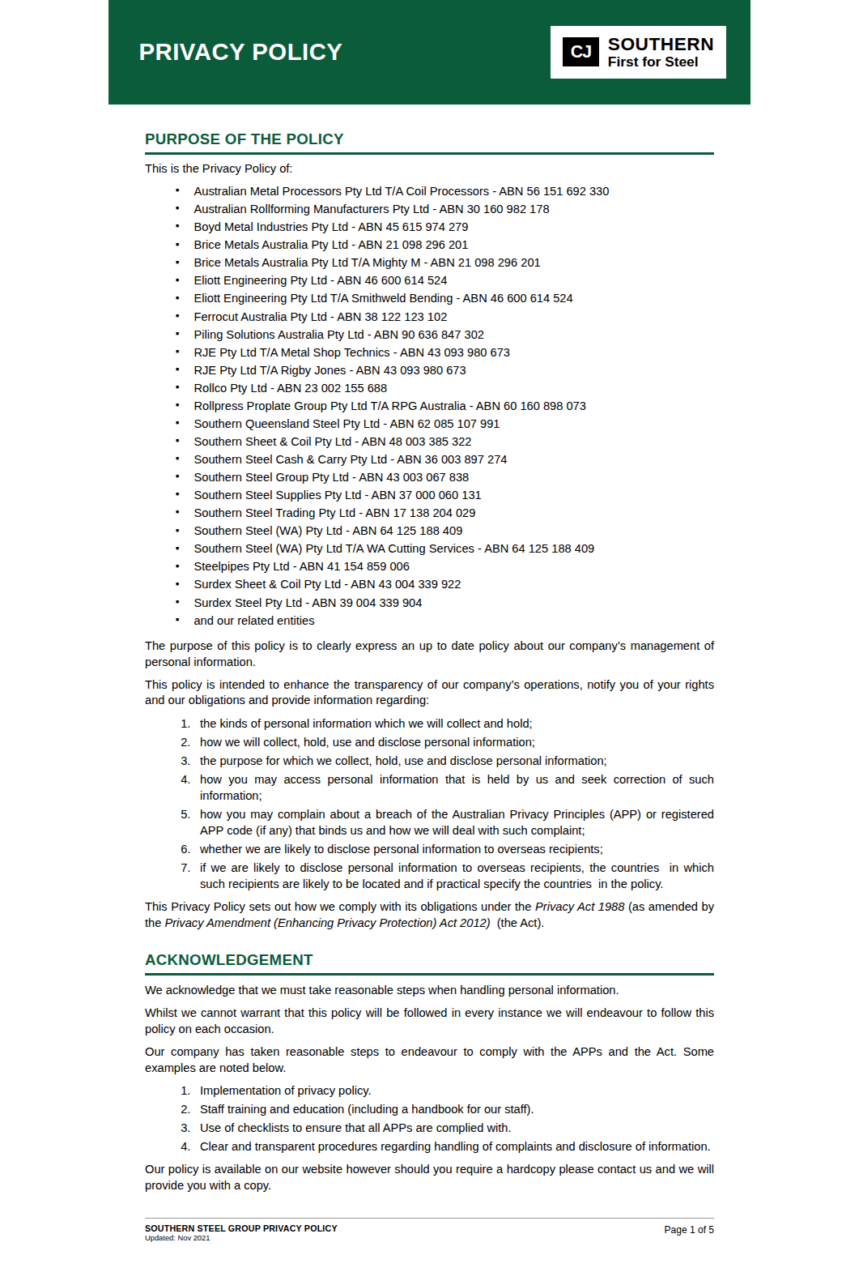PRIVACY POLICY
CJ
SOUTHERN
First for Steel
PURPOSE OF THE POLICY
This is the Privacy Policy of:
Australian Metal Processors Pty Ltd T/A Coil Processors - ABN 56 151 692 330
Australian Rollforming Manufacturers Pty Ltd - ABN 30 160 982 178
Boyd Metal Industries Pty Ltd - ABN 45 615 974 279
Brice Metals Australia Pty Ltd - ABN 21 098 296 201
Brice Metals Australia Pty Ltd T/A Mighty M - ABN 21 098 296 201
Eliott Engineering Pty Ltd - ABN 46 600 614 524
Eliott Engineering Pty Ltd T/A Smithweld Bending - ABN 46 600 614 524
Ferrocut Australia Pty Ltd - ABN 38 122 123 102
Piling Solutions Australia Pty Ltd - ABN 90 636 847 302
RJE Pty Ltd T/A Metal Shop Technics - ABN 43 093 980 673
RJE Pty Ltd T/A Rigby Jones - ABN 43 093 980 673
Rollco Pty Ltd - ABN 23 002 155 688
Rollpress Proplate Group Pty Ltd T/A RPG Australia - ABN 60 160 898 073
Southern Queensland Steel Pty Ltd - ABN 62 085 107 991
Southern Sheet & Coil Pty Ltd - ABN 48 003 385 322
Southern Steel Cash & Carry Pty Ltd - ABN 36 003 897 274
Southern Steel Group Pty Ltd - ABN 43 003 067 838
Southern Steel Supplies Pty Ltd - ABN 37 000 060 131
Southern Steel Trading Pty Ltd - ABN 17 138 204 029
Southern Steel (WA) Pty Ltd - ABN 64 125 188 409
Southern Steel (WA) Pty Ltd T/A WA Cutting Services - ABN 64 125 188 409
Steelpipes Pty Ltd - ABN 41 154 859 006
Surdex Sheet & Coil Pty Ltd - ABN 43 004 339 922
Surdex Steel Pty Ltd - ABN 39 004 339 904
and our related entities
The purpose of this policy is to clearly express an up to date policy about our company’s management of personal information.
This policy is intended to enhance the transparency of our company’s operations, notify you of your rights and our obligations and provide information regarding:
the kinds of personal information which we will collect and hold;
how we will collect, hold, use and disclose personal information;
the purpose for which we collect, hold, use and disclose personal information;
how you may access personal information that is held by us and seek correction of such information;
how you may complain about a breach of the Australian Privacy Principles (APP) or registered APP code (if any) that binds us and how we will deal with such complaint;
whether we are likely to disclose personal information to overseas recipients;
if we are likely to disclose personal information to overseas recipients, the countries in which such recipients are likely to be located and if practical specify the countries in the policy.
This Privacy Policy sets out how we comply with its obligations under the Privacy Act 1988 (as amended by the Privacy Amendment (Enhancing Privacy Protection) Act 2012) (the Act).
ACKNOWLEDGEMENT
We acknowledge that we must take reasonable steps when handling personal information.
Whilst we cannot warrant that this policy will be followed in every instance we will endeavour to follow this policy on each occasion.
Our company has taken reasonable steps to endeavour to comply with the APPs and the Act. Some examples are noted below.
Implementation of privacy policy.
Staff training and education (including a handbook for our staff).
Use of checklists to ensure that all APPs are complied with.
Clear and transparent procedures regarding handling of complaints and disclosure of information.
Our policy is available on our website however should you require a hardcopy please contact us and we will provide you with a copy.
SOUTHERN STEEL GROUP PRIVACY POLICY
Updated: Nov 2021
Page 1 of 5